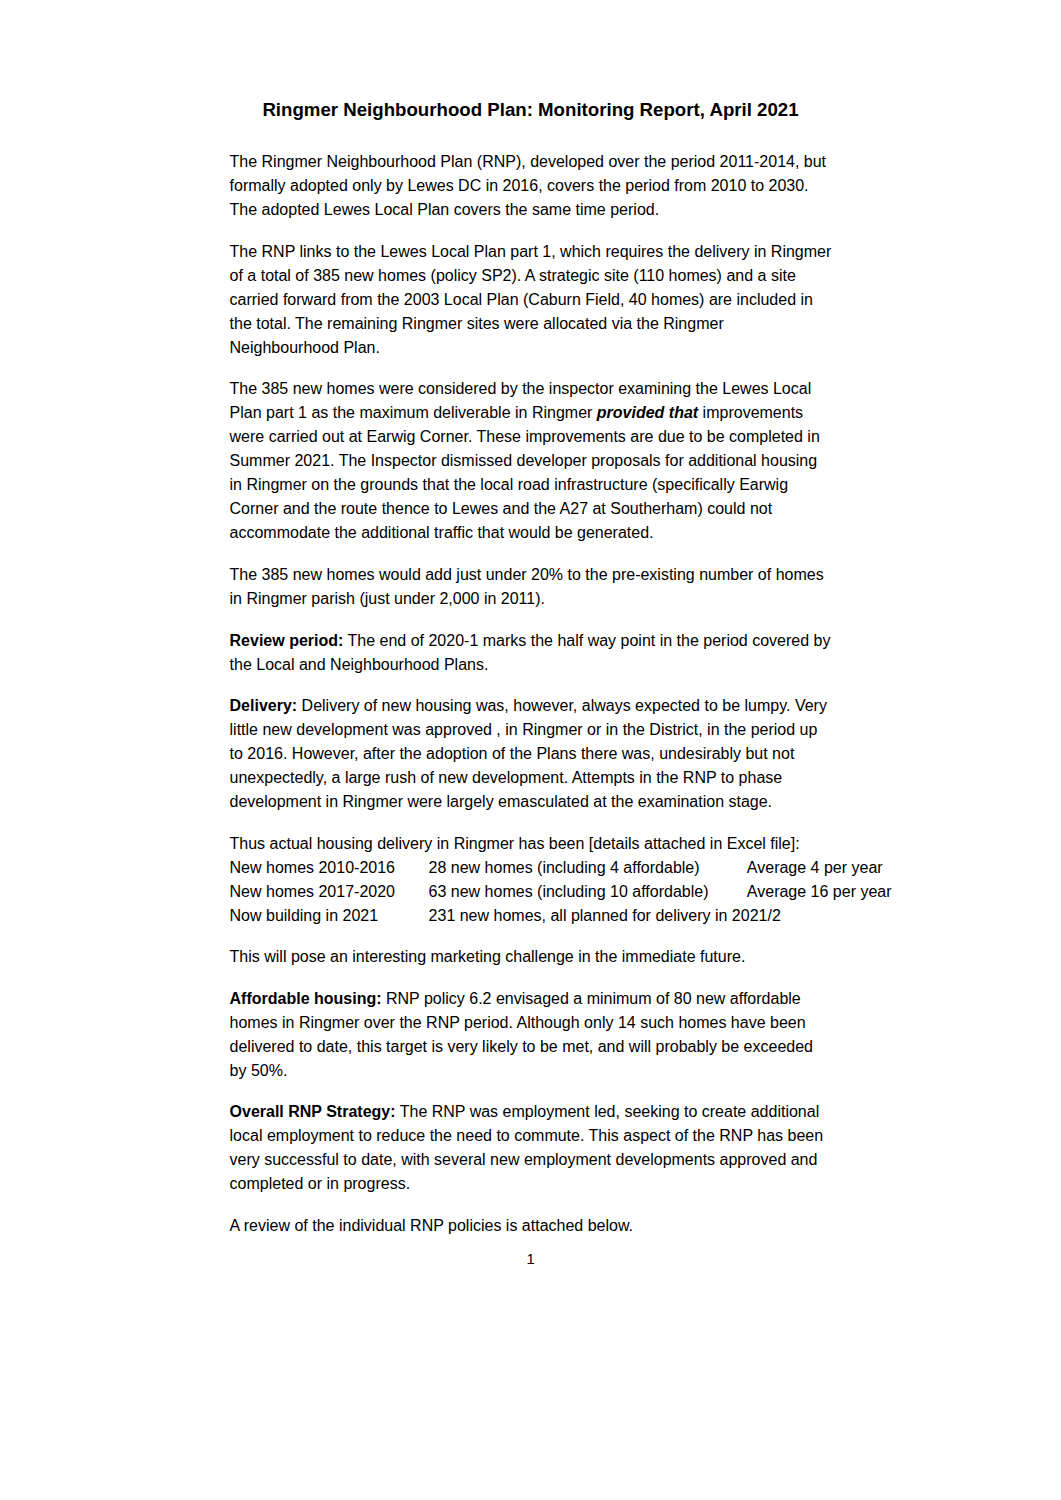Ringmer Neighbourhood Plan: Monitoring Report, April 2021
The Ringmer Neighbourhood Plan (RNP), developed over the period 2011-2014, but formally adopted only by Lewes DC in 2016, covers the period from 2010 to 2030. The adopted Lewes Local Plan covers the same time period.
The RNP links to the Lewes Local Plan part 1, which requires the delivery in Ringmer of a total of 385 new homes (policy SP2). A strategic site (110 homes) and a site carried forward from the 2003 Local Plan (Caburn Field, 40 homes) are included in the total. The remaining Ringmer sites were allocated via the Ringmer Neighbourhood Plan.
The 385 new homes were considered by the inspector examining the Lewes Local Plan part 1 as the maximum deliverable in Ringmer provided that improvements were carried out at Earwig Corner. These improvements are due to be completed in Summer 2021. The Inspector dismissed developer proposals for additional housing in Ringmer on the grounds that the local road infrastructure (specifically Earwig Corner and the route thence to Lewes and the A27 at Southerham) could not accommodate the additional traffic that would be generated.
The 385 new homes would add just under 20% to the pre-existing number of homes in Ringmer parish (just under 2,000 in 2011).
Review period: The end of 2020-1 marks the half way point in the period covered by the Local and Neighbourhood Plans.
Delivery: Delivery of new housing was, however, always expected to be lumpy. Very little new development was approved , in Ringmer or in the District, in the period up to 2016. However, after the adoption of the Plans there was, undesirably but not unexpectedly, a large rush of new development. Attempts in the RNP to phase development in Ringmer were largely emasculated at the examination stage.
Thus actual housing delivery in Ringmer has been [details attached in Excel file]:
| New homes 2010-2016 | 28 new homes (including 4 affordable) | Average 4 per year |
| New homes 2017-2020 | 63 new homes (including 10 affordable) | Average 16 per year |
| Now building in 2021 | 231 new homes, all planned for delivery in 2021/2 |
This will pose an interesting marketing challenge in the immediate future.
Affordable housing: RNP policy 6.2 envisaged a minimum of 80 new affordable homes in Ringmer over the RNP period. Although only 14 such homes have been delivered to date, this target is very likely to be met, and will probably be exceeded by 50%.
Overall RNP Strategy: The RNP was employment led, seeking to create additional local employment to reduce the need to commute. This aspect of the RNP has been very successful to date, with several new employment developments approved and completed or in progress.
A review of the individual RNP policies is attached below.
1